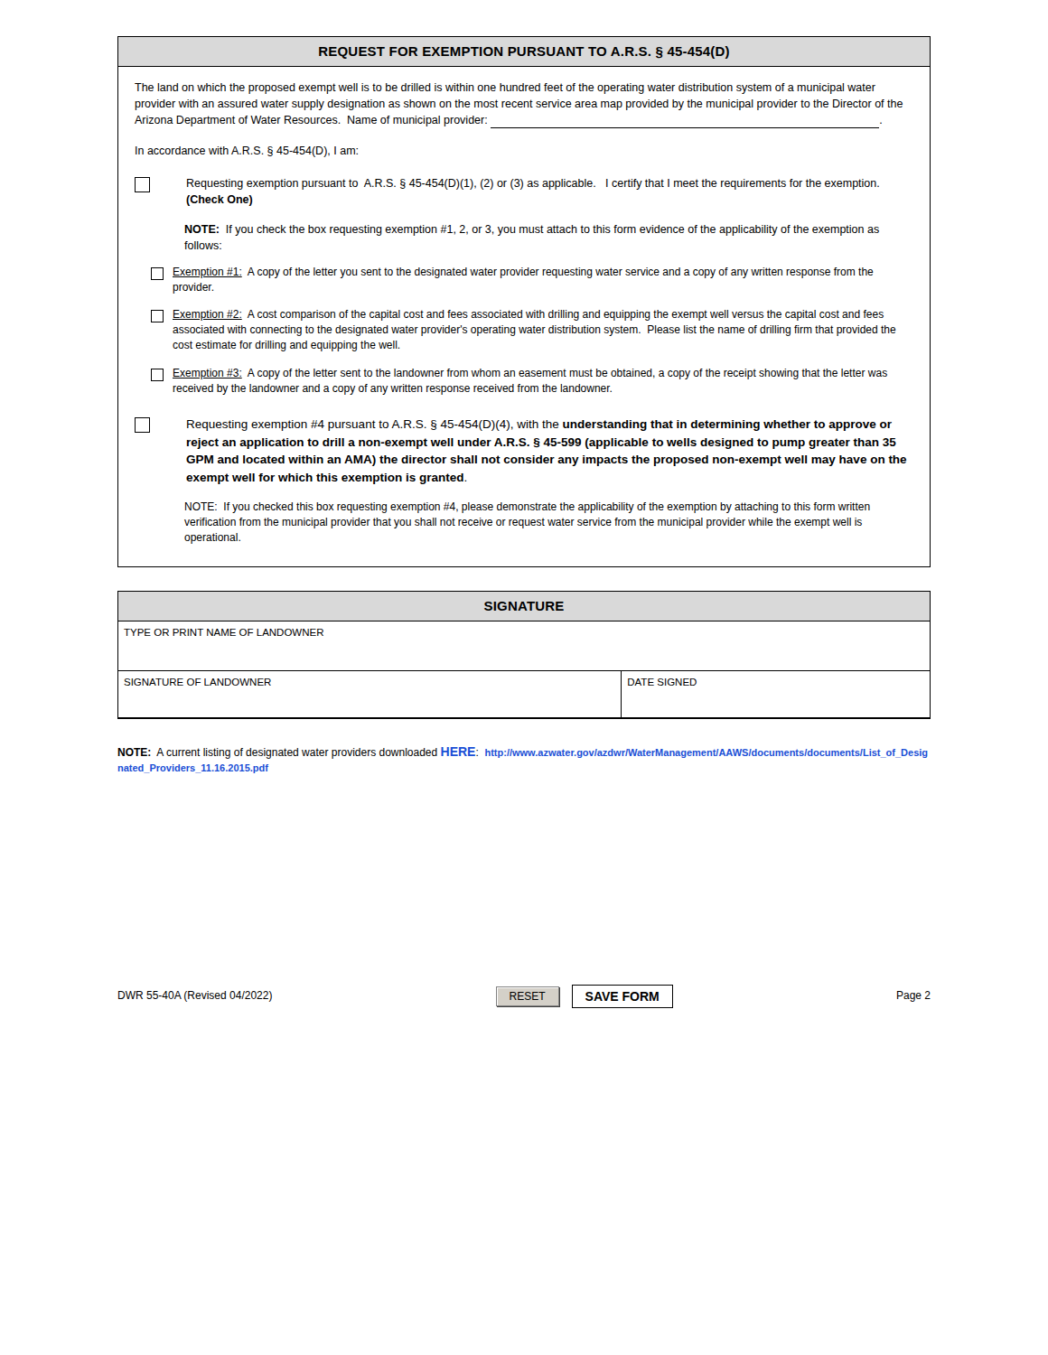REQUEST FOR EXEMPTION PURSUANT TO A.R.S. § 45-454(D)
The land on which the proposed exempt well is to be drilled is within one hundred feet of the operating water distribution system of a municipal water provider with an assured water supply designation as shown on the most recent service area map provided by the municipal provider to the Director of the Arizona Department of Water Resources. Name of municipal provider: .
In accordance with A.R.S. § 45-454(D), I am:
Requesting exemption pursuant to A.R.S. § 45-454(D)(1), (2) or (3) as applicable. I certify that I meet the requirements for the exemption. (Check One)
NOTE: If you check the box requesting exemption #1, 2, or 3, you must attach to this form evidence of the applicability of the exemption as follows:
Exemption #1: A copy of the letter you sent to the designated water provider requesting water service and a copy of any written response from the provider.
Exemption #2: A cost comparison of the capital cost and fees associated with drilling and equipping the exempt well versus the capital cost and fees associated with connecting to the designated water provider's operating water distribution system. Please list the name of drilling firm that provided the cost estimate for drilling and equipping the well.
Exemption #3: A copy of the letter sent to the landowner from whom an easement must be obtained, a copy of the receipt showing that the letter was received by the landowner and a copy of any written response received from the landowner.
Requesting exemption #4 pursuant to A.R.S. § 45-454(D)(4), with the understanding that in determining whether to approve or reject an application to drill a non-exempt well under A.R.S. § 45-599 (applicable to wells designed to pump greater than 35 GPM and located within an AMA) the director shall not consider any impacts the proposed non-exempt well may have on the exempt well for which this exemption is granted.
NOTE: If you checked this box requesting exemption #4, please demonstrate the applicability of the exemption by attaching to this form written verification from the municipal provider that you shall not receive or request water service from the municipal provider while the exempt well is operational.
SIGNATURE
| TYPE OR PRINT NAME OF LANDOWNER |
| SIGNATURE OF LANDOWNER | DATE SIGNED |
NOTE: A current listing of designated water providers downloaded HERE: http://www.azwater.gov/azdwr/WaterManagement/AAWS/documents/documents/List_of_Designated_Providers_11.16.2015.pdf
DWR 55-40A (Revised 04/2022)
RESET SAVE FORM
Page 2